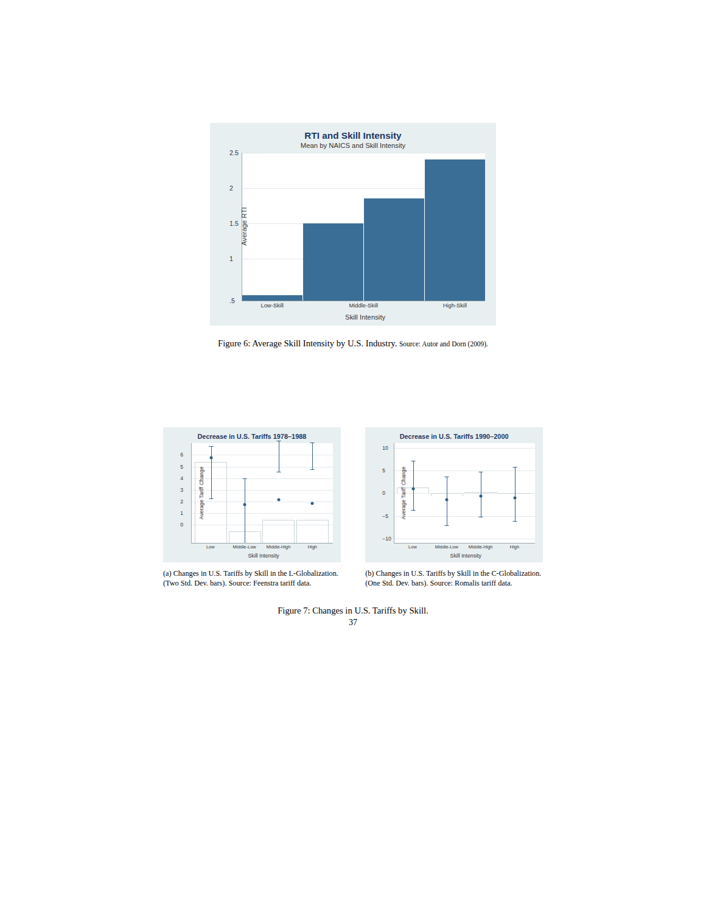RTI and Skill Intensity
Mean by NAICS and Skill Intensity
2.5
2
1.5
1
.5
Average RTI
Low-Skill Middle-Skill High-Skill
Skill Intensity
Figure 6: Average Skill Intensity by U.S. Industry. Source: Autor and Dorn (2009).
Decrease in U.S. Tariffs 1978–1988
6
5
4
3
2
1
0
Average Tariff Change
Low Middle-Low Middle-High High
Skill Intensity
(a) Changes in U.S. Tariffs by Skill in the L-Globalization. (Two Std. Dev. bars). Source: Feenstra tariff data.
Decrease in U.S. Tariffs 1990–2000
10
5
0
−5
−10
Average Tariff Change
Low Middle-Low Middle-High High
Skill Intensity
(b) Changes in U.S. Tariffs by Skill in the C-Globalization. (One Std. Dev. bars). Source: Romalis tariff data.
Figure 7: Changes in U.S. Tariffs by Skill.
37